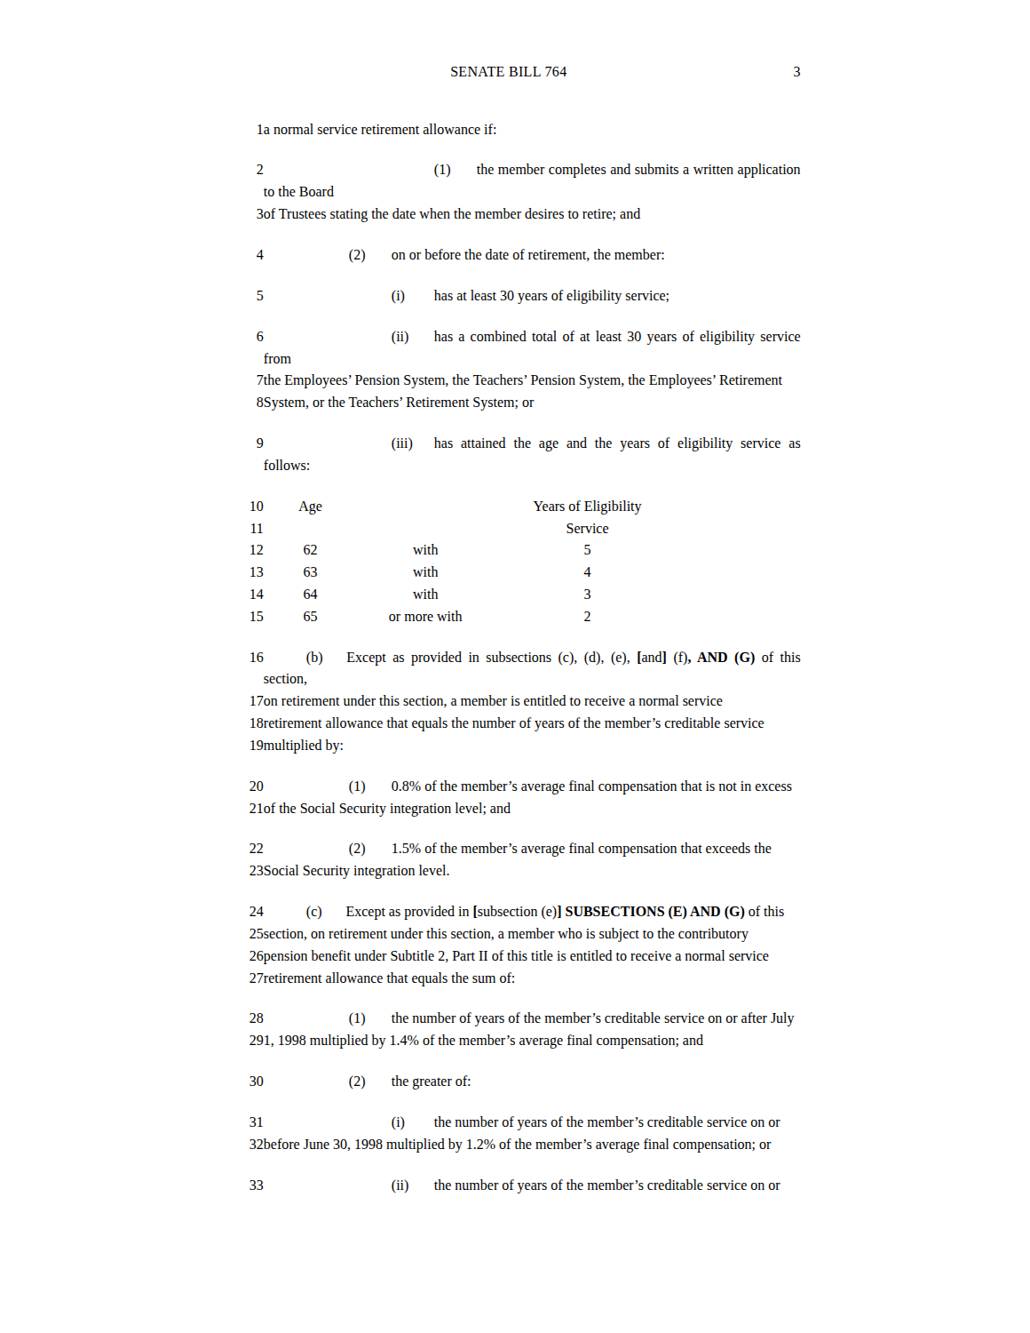Senate Bill 764 3
| 1 | a normal service retirement allowance if: |
| 2 | (1) the member completes and submits a written application to the Board |
| 3 | of Trustees stating the date when the member desires to retire; and |
| 4 | (2) on or before the date of retirement, the member: |
| 5 | (i) has at least 30 years of eligibility service; |
| 6 | (ii) has a combined total of at least 30 years of eligibility service from |
| 7 | the Employees’ Pension System, the Teachers’ Pension System, the Employees’ Retirement |
| 8 | System, or the Teachers’ Retirement System; or |
| 9 | (iii) has attained the age and the years of eligibility service as follows: |
| 10 | / Age / / Years of Eligibility / |
| 11 | / / / Service / |
| 12 | / 62 / with / 5 / |
| 13 | / 63 / with / 4 / |
| 14 | / 64 / with / 3 / |
| 15 | / 65 / or more with / 2 / |
| 16 | (b) Except as provided in subsections (c), (d), (e), [ and ] (f) , AND (G) of this section, |
| 17 | on retirement under this section, a member is entitled to receive a normal service |
| 18 | retirement allowance that equals the number of years of the member’s creditable service |
| 19 | multiplied by: |
| 20 | (1) 0.8% of the member’s average final compensation that is not in excess |
| 21 | of the Social Security integration level; and |
| 22 | (2) 1.5% of the member’s average final compensation that exceeds the |
| 23 | Social Security integration level. |
| 24 | (c) Except as provided in [ subsection (e) ] SUBSECTIONS (E) AND (G) of this |
| 25 | section, on retirement under this section, a member who is subject to the contributory |
| 26 | pension benefit under Subtitle 2, Part II of this title is entitled to receive a normal service |
| 27 | retirement allowance that equals the sum of: |
| 28 | (1) the number of years of the member’s creditable service on or after July |
| 29 | 1, 1998 multiplied by 1.4% of the member’s average final compensation; and |
| 30 | (2) the greater of: |
| 31 | (i) the number of years of the member’s creditable service on or |
| 32 | before June 30, 1998 multiplied by 1.2% of the member’s average final compensation; or |
| 33 | (ii) the number of years of the member’s creditable service on or |